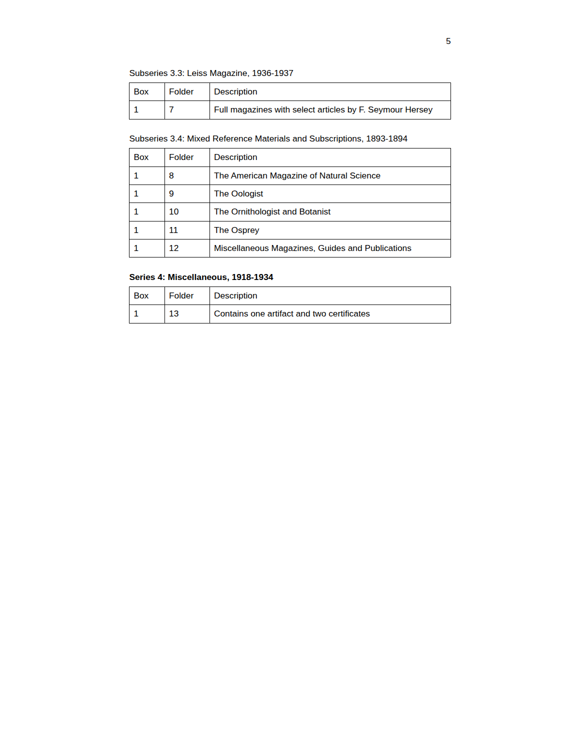5
Subseries 3.3: Leiss Magazine, 1936-1937
| Box | Folder | Description |
| 1 | 7 | Full magazines with select articles by F. Seymour Hersey |
Subseries 3.4: Mixed Reference Materials and Subscriptions, 1893-1894
| Box | Folder | Description |
| 1 | 8 | The American Magazine of Natural Science |
| 1 | 9 | The Oologist |
| 1 | 10 | The Ornithologist and Botanist |
| 1 | 11 | The Osprey |
| 1 | 12 | Miscellaneous Magazines, Guides and Publications |
Series 4: Miscellaneous, 1918-1934
| Box | Folder | Description |
| 1 | 13 | Contains one artifact and two certificates |